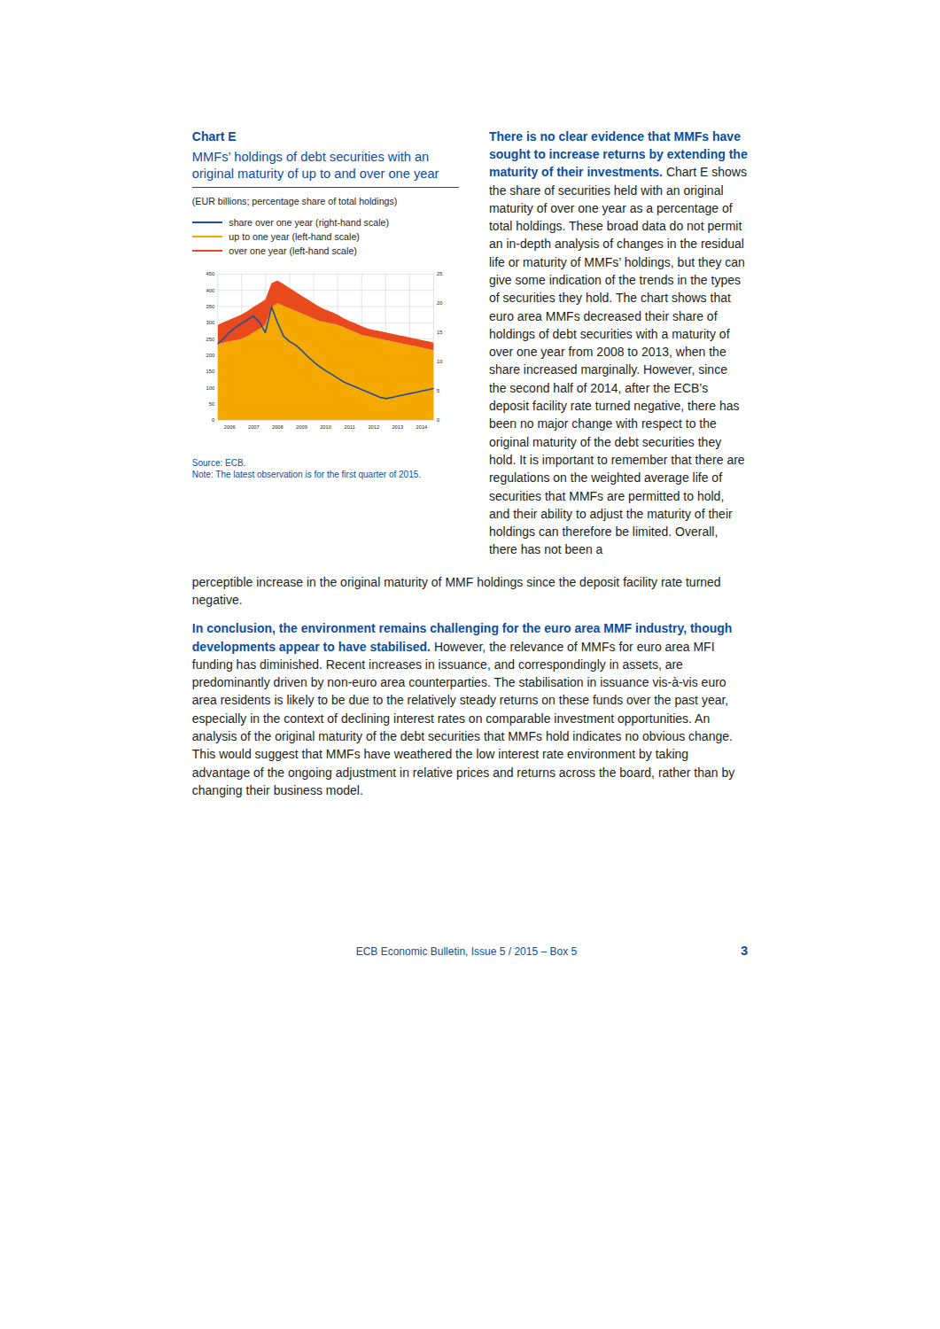Chart E
MMFs’ holdings of debt securities with an original maturity of up to and over one year
(EUR billions; percentage share of total holdings)
share over one year (right-hand scale)
up to one year (left-hand scale)
over one year (left-hand scale)
450 400 350 300 250 200 150 100 50 0 25 20 15 10 5 0 2006 2007 2008 2009 2010 2011 2012 2013 2014
Source: ECB.
Note: The latest observation is for the first quarter of 2015.
There is no clear evidence that MMFs have sought to increase returns by extending the maturity of their investments. Chart E shows the share of securities held with an original maturity of over one year as a percentage of total holdings. These broad data do not permit an in-depth analysis of changes in the residual life or maturity of MMFs’ holdings, but they can give some indication of the trends in the types of securities they hold. The chart shows that euro area MMFs decreased their share of holdings of debt securities with a maturity of over one year from 2008 to 2013, when the share increased marginally. However, since the second half of 2014, after the ECB’s deposit facility rate turned negative, there has been no major change with respect to the original maturity of the debt securities they hold. It is important to remember that there are regulations on the weighted average life of securities that MMFs are permitted to hold, and their ability to adjust the maturity of their holdings can therefore be limited. Overall, there has not been a
perceptible increase in the original maturity of MMF holdings since the deposit facility rate turned negative.
In conclusion, the environment remains challenging for the euro area MMF industry, though developments appear to have stabilised. However, the relevance of MMFs for euro area MFI funding has diminished. Recent increases in issuance, and correspondingly in assets, are predominantly driven by non-euro area counterparties. The stabilisation in issuance vis-à-vis euro area residents is likely to be due to the relatively steady returns on these funds over the past year, especially in the context of declining interest rates on comparable investment opportunities. An analysis of the original maturity of the debt securities that MMFs hold indicates no obvious change. This would suggest that MMFs have weathered the low interest rate environment by taking advantage of the ongoing adjustment in relative prices and returns across the board, rather than by changing their business model.
ECB Economic Bulletin, Issue 5 / 2015 – Box 5
3